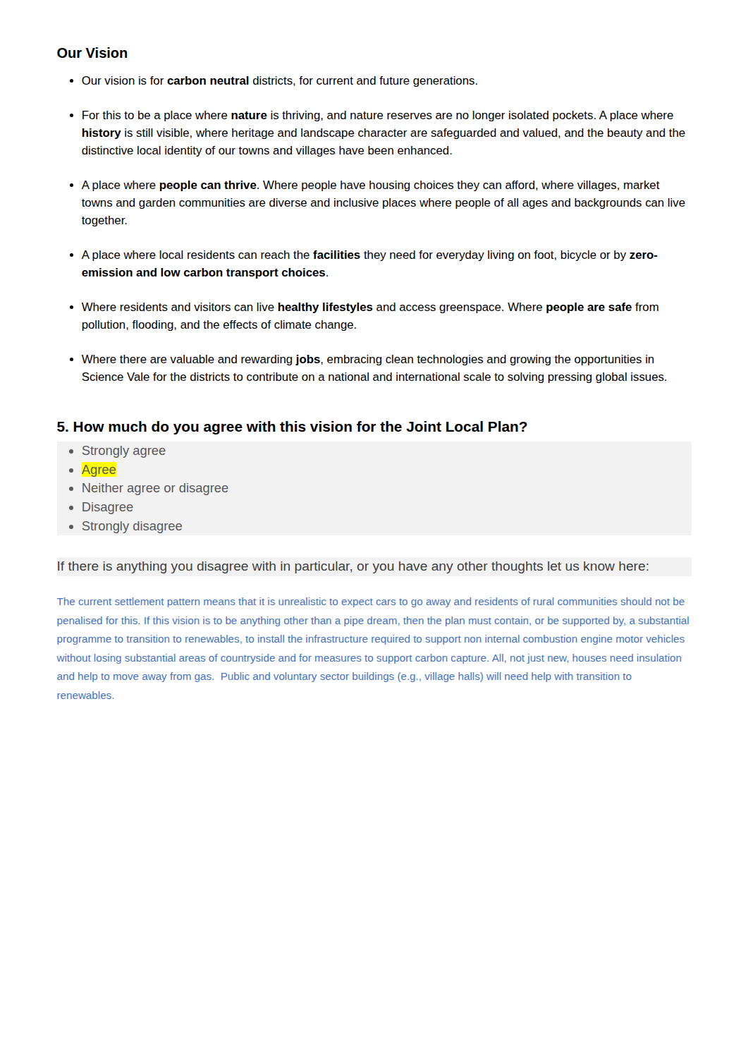Our Vision
Our vision is for carbon neutral districts, for current and future generations.
For this to be a place where nature is thriving, and nature reserves are no longer isolated pockets. A place where history is still visible, where heritage and landscape character are safeguarded and valued, and the beauty and the distinctive local identity of our towns and villages have been enhanced.
A place where people can thrive. Where people have housing choices they can afford, where villages, market towns and garden communities are diverse and inclusive places where people of all ages and backgrounds can live together.
A place where local residents can reach the facilities they need for everyday living on foot, bicycle or by zero-emission and low carbon transport choices.
Where residents and visitors can live healthy lifestyles and access greenspace. Where people are safe from pollution, flooding, and the effects of climate change.
Where there are valuable and rewarding jobs, embracing clean technologies and growing the opportunities in Science Vale for the districts to contribute on a national and international scale to solving pressing global issues.
5. How much do you agree with this vision for the Joint Local Plan?
Strongly agree
Agree
Neither agree or disagree
Disagree
Strongly disagree
If there is anything you disagree with in particular, or you have any other thoughts let us know here:
The current settlement pattern means that it is unrealistic to expect cars to go away and residents of rural communities should not be penalised for this. If this vision is to be anything other than a pipe dream, then the plan must contain, or be supported by, a substantial programme to transition to renewables, to install the infrastructure required to support non internal combustion engine motor vehicles without losing substantial areas of countryside and for measures to support carbon capture. All, not just new, houses need insulation and help to move away from gas. Public and voluntary sector buildings (e.g., village halls) will need help with transition to renewables.